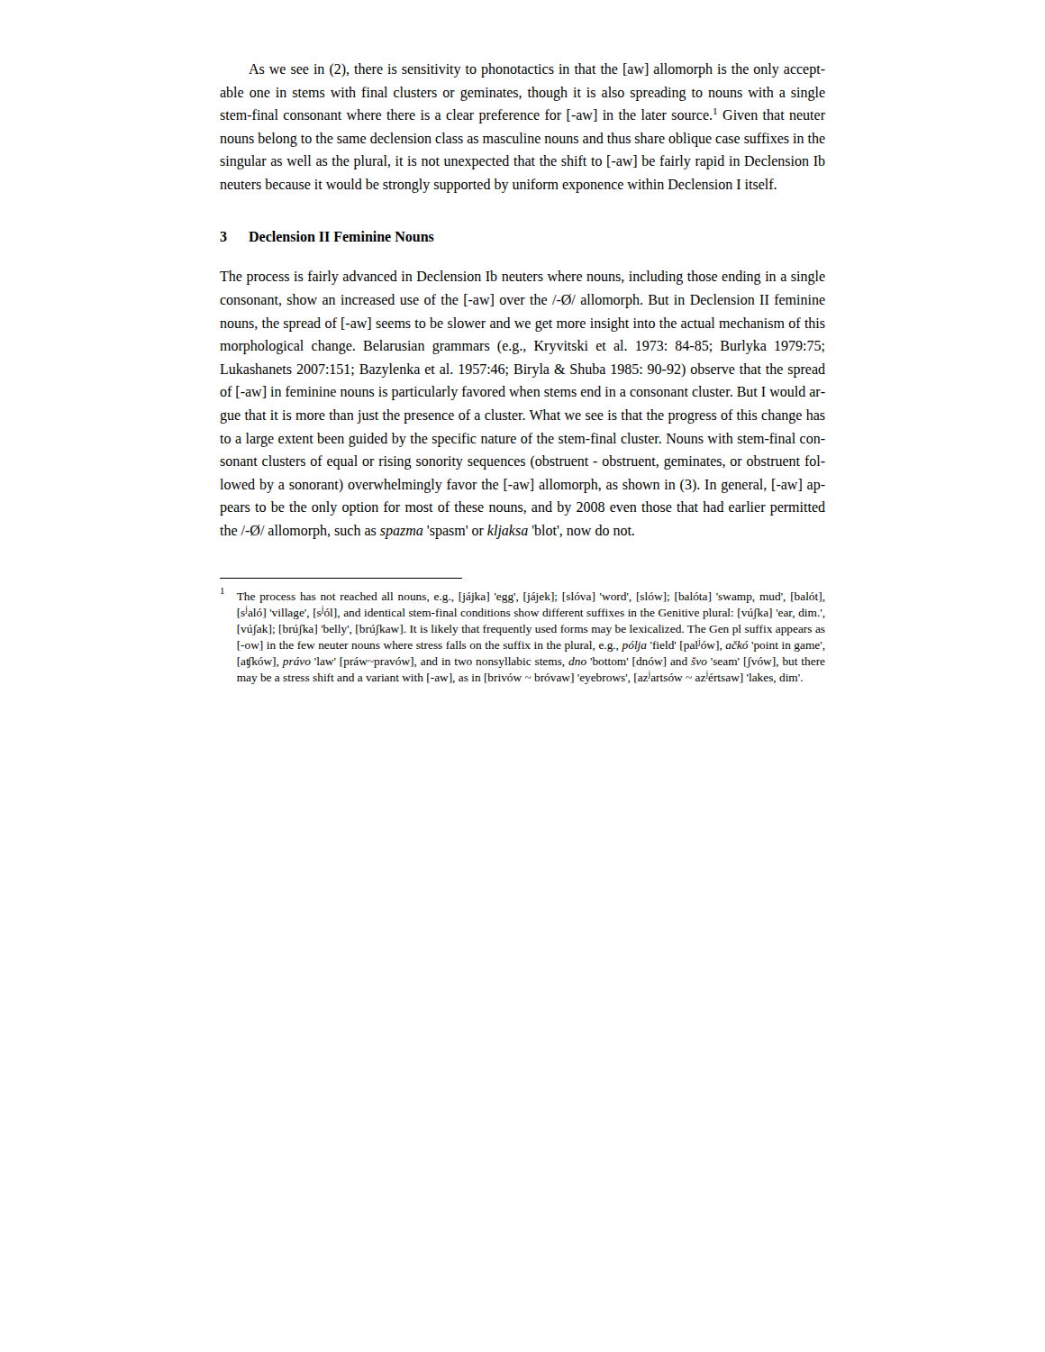As we see in (2), there is sensitivity to phonotactics in that the [aw] allomorph is the only acceptable one in stems with final clusters or geminates, though it is also spreading to nouns with a single stem-final consonant where there is a clear preference for [-aw] in the later source.1 Given that neuter nouns belong to the same declension class as masculine nouns and thus share oblique case suffixes in the singular as well as the plural, it is not unexpected that the shift to [-aw] be fairly rapid in Declension Ib neuters because it would be strongly supported by uniform exponence within Declension I itself.
3 Declension II Feminine Nouns
The process is fairly advanced in Declension Ib neuters where nouns, including those ending in a single consonant, show an increased use of the [-aw] over the /-Ø/ allomorph. But in Declension II feminine nouns, the spread of [-aw] seems to be slower and we get more insight into the actual mechanism of this morphological change. Belarusian grammars (e.g., Kryvitski et al. 1973: 84-85; Burlyka 1979:75; Lukashanets 2007:151; Bazylenka et al. 1957:46; Biryla & Shuba 1985: 90-92) observe that the spread of [-aw] in feminine nouns is particularly favored when stems end in a consonant cluster. But I would argue that it is more than just the presence of a cluster. What we see is that the progress of this change has to a large extent been guided by the specific nature of the stem-final cluster. Nouns with stem-final consonant clusters of equal or rising sonority sequences (obstruent - obstruent, geminates, or obstruent followed by a sonorant) overwhelmingly favor the [-aw] allomorph, as shown in (3). In general, [-aw] appears to be the only option for most of these nouns, and by 2008 even those that had earlier permitted the /-Ø/ allomorph, such as spazma 'spasm' or kljaksa 'blot', now do not.
1 The process has not reached all nouns, e.g., [jájka] 'egg', [jájek]; [slóva] 'word', [slów]; [balóta] 'swamp, mud', [balót], [sjaló] 'village', [sjól], and identical stem-final conditions show different suffixes in the Genitive plural: [vúʃka] 'ear, dim.', [vúʃak]; [brúʃka] 'belly', [brúʃkaw]. It is likely that frequently used forms may be lexicalized. The Gen pl suffix appears as [-ow] in the few neuter nouns where stress falls on the suffix in the plural, e.g., pólja 'field' [paljów], ačkó 'point in game', [aʧków], právo 'law' [práw~pravów], and in two nonsyllabic stems, dno 'bottom' [dnów] and švo 'seam' [ʃvów], but there may be a stress shift and a variant with [-aw], as in [brivów ~ bróvaw] 'eyebrows', [azjartsów ~ azjértsaw] 'lakes, dim'.